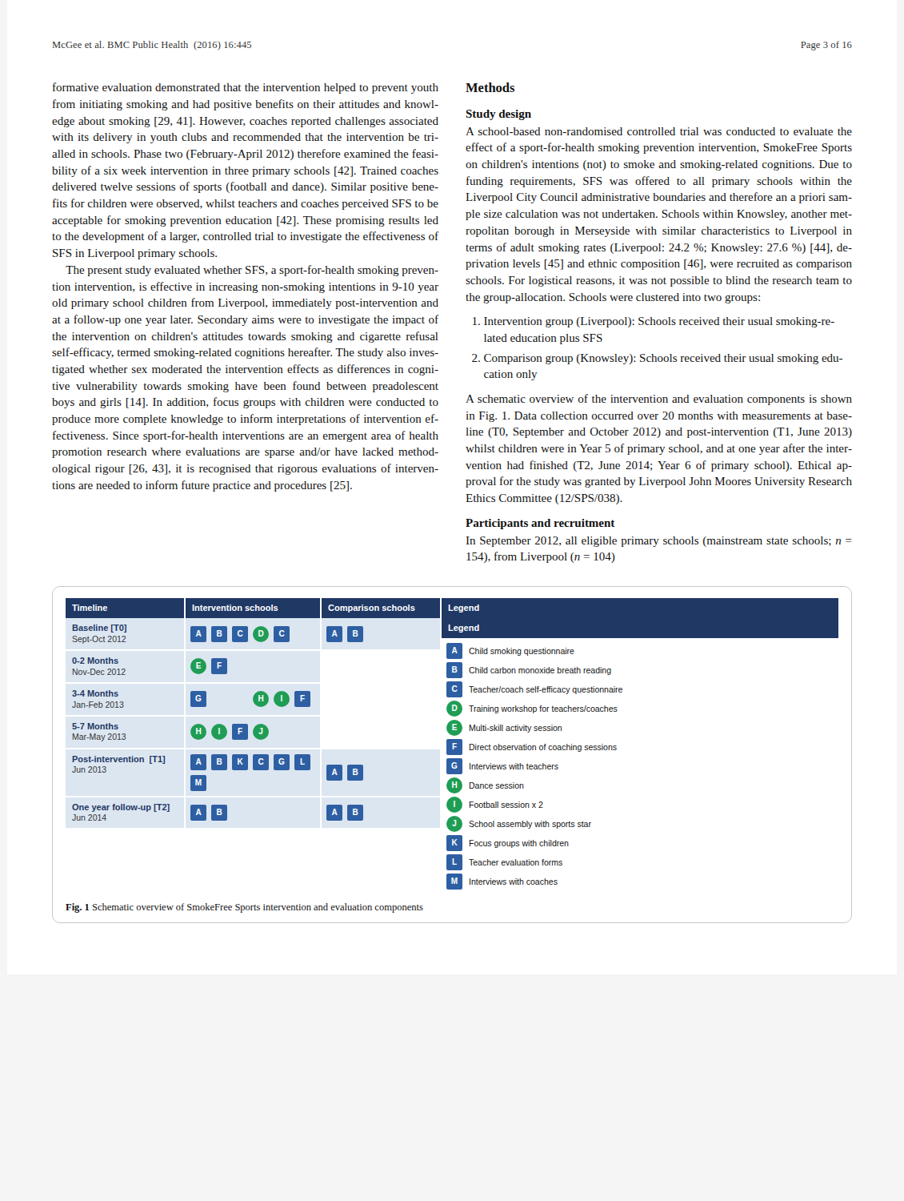McGee et al. BMC Public Health (2016) 16:445
Page 3 of 16
formative evaluation demonstrated that the intervention helped to prevent youth from initiating smoking and had positive benefits on their attitudes and knowledge about smoking [29, 41]. However, coaches reported challenges associated with its delivery in youth clubs and recommended that the intervention be trialled in schools. Phase two (February-April 2012) therefore examined the feasibility of a six week intervention in three primary schools [42]. Trained coaches delivered twelve sessions of sports (football and dance). Similar positive benefits for children were observed, whilst teachers and coaches perceived SFS to be acceptable for smoking prevention education [42]. These promising results led to the development of a larger, controlled trial to investigate the effectiveness of SFS in Liverpool primary schools.
The present study evaluated whether SFS, a sport-for-health smoking prevention intervention, is effective in increasing non-smoking intentions in 9-10 year old primary school children from Liverpool, immediately post-intervention and at a follow-up one year later. Secondary aims were to investigate the impact of the intervention on children's attitudes towards smoking and cigarette refusal self-efficacy, termed smoking-related cognitions hereafter. The study also investigated whether sex moderated the intervention effects as differences in cognitive vulnerability towards smoking have been found between preadolescent boys and girls [14]. In addition, focus groups with children were conducted to produce more complete knowledge to inform interpretations of intervention effectiveness. Since sport-for-health interventions are an emergent area of health promotion research where evaluations are sparse and/or have lacked methodological rigour [26, 43], it is recognised that rigorous evaluations of interventions are needed to inform future practice and procedures [25].
Methods
Study design
A school-based non-randomised controlled trial was conducted to evaluate the effect of a sport-for-health smoking prevention intervention, SmokeFree Sports on children's intentions (not) to smoke and smoking-related cognitions. Due to funding requirements, SFS was offered to all primary schools within the Liverpool City Council administrative boundaries and therefore an a priori sample size calculation was not undertaken. Schools within Knowsley, another metropolitan borough in Merseyside with similar characteristics to Liverpool in terms of adult smoking rates (Liverpool: 24.2 %; Knowsley: 27.6 %) [44], deprivation levels [45] and ethnic composition [46], were recruited as comparison schools. For logistical reasons, it was not possible to blind the research team to the group-allocation. Schools were clustered into two groups:
Intervention group (Liverpool): Schools received their usual smoking-related education plus SFS
Comparison group (Knowsley): Schools received their usual smoking education only
A schematic overview of the intervention and evaluation components is shown in Fig. 1. Data collection occurred over 20 months with measurements at baseline (T0, September and October 2012) and post-intervention (T1, June 2013) whilst children were in Year 5 of primary school, and at one year after the intervention had finished (T2, June 2014; Year 6 of primary school). Ethical approval for the study was granted by Liverpool John Moores University Research Ethics Committee (12/SPS/038).
Participants and recruitment
In September 2012, all eligible primary schools (mainstream state schools; n = 154), from Liverpool (n = 104)
Timeline
Intervention schools
Comparison schools
Legend
Baseline [T0] Sept-Oct 2012
AB CDC
AB
Legend
A Child smoking questionnaire
B Child carbon monoxide breath reading
C Teacher/coach self-efficacy questionnaire
D Training workshop for teachers/coaches
E Multi-skill activity session
F Direct observation of coaching sessions
G Interviews with teachers
H Dance session
I Football session x 2
J School assembly with sports star
K Focus groups with children
L Teacher evaluation forms
M Interviews with coaches
0-2 Months Nov-Dec 2012
EF
3-4 Months Jan-Feb 2013
G HIF
5-7 Months Mar-May 2013
HIF J
Post-intervention [T1] Jun 2013
ABK CGLM
AB
One year follow-up [T2] Jun 2014
AB
AB
Fig. 1 Schematic overview of SmokeFree Sports intervention and evaluation components